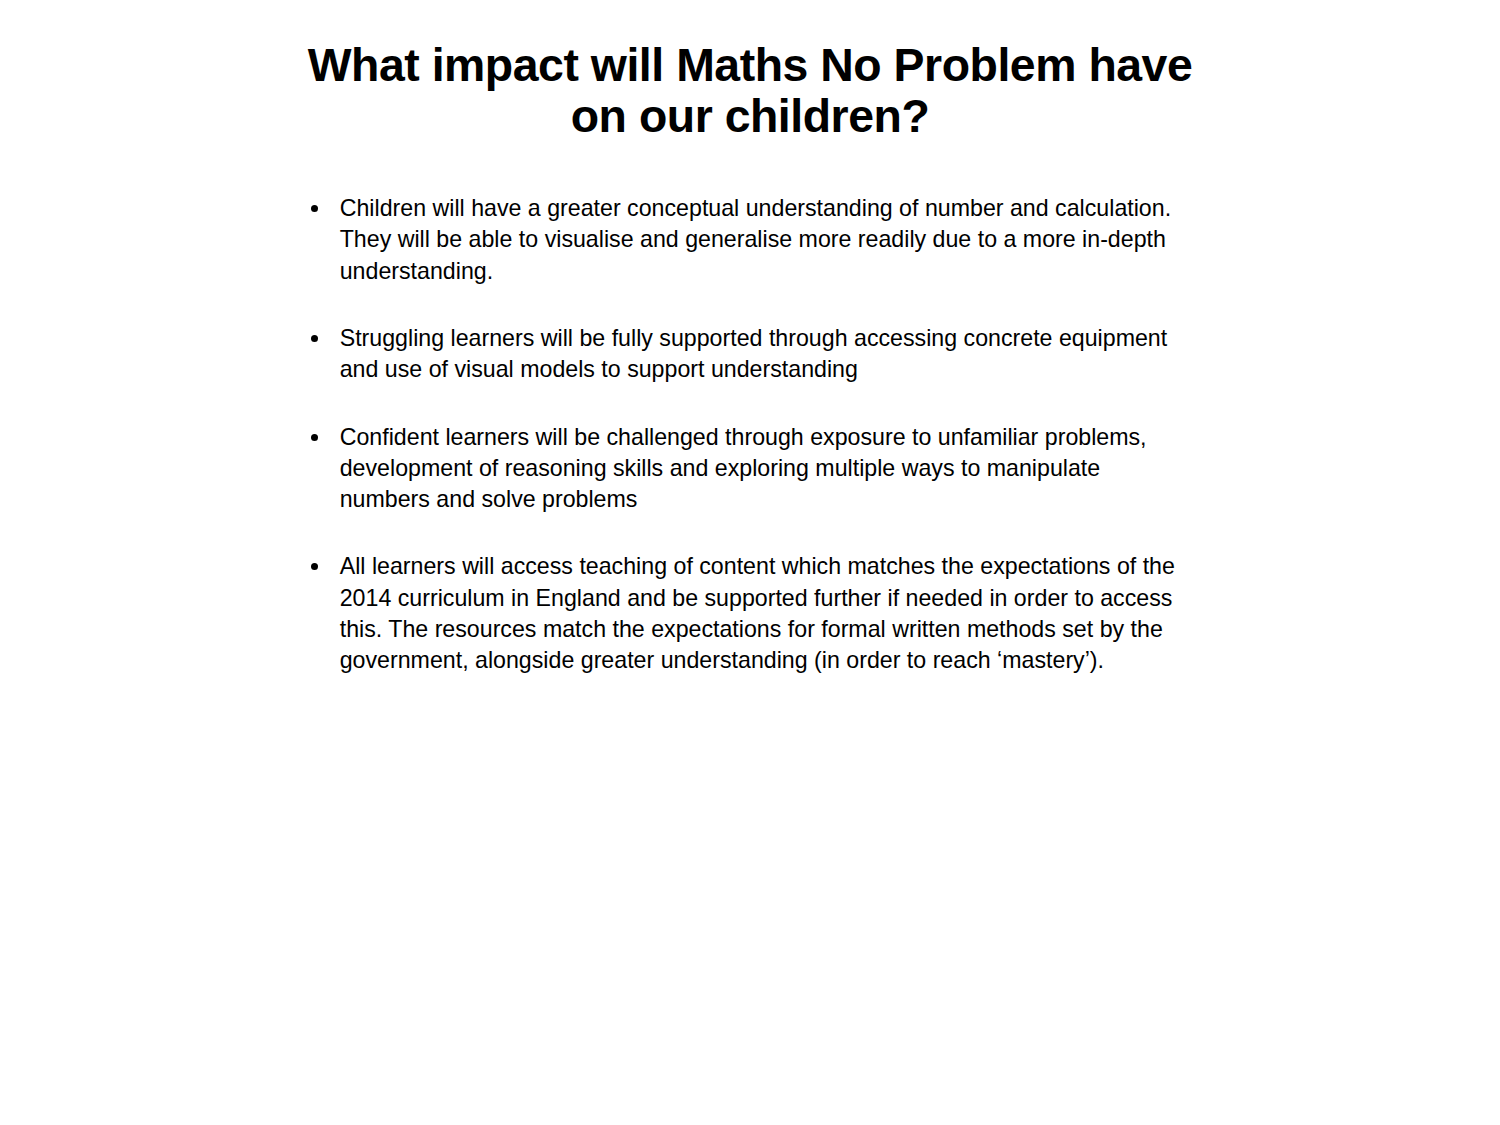What impact will Maths No Problem have on our children?
Children will have a greater conceptual understanding of number and calculation. They will be able to visualise and generalise more readily due to a more in-depth understanding.
Struggling learners will be fully supported through accessing concrete equipment and use of visual models to support understanding
Confident learners will be challenged through exposure to unfamiliar problems, development of reasoning skills and exploring multiple ways to manipulate numbers and solve problems
All learners will access teaching of content which matches the expectations of the 2014 curriculum in England and be supported further if needed in order to access this. The resources match the expectations for formal written methods set by the government, alongside greater understanding (in order to reach ‘mastery’).